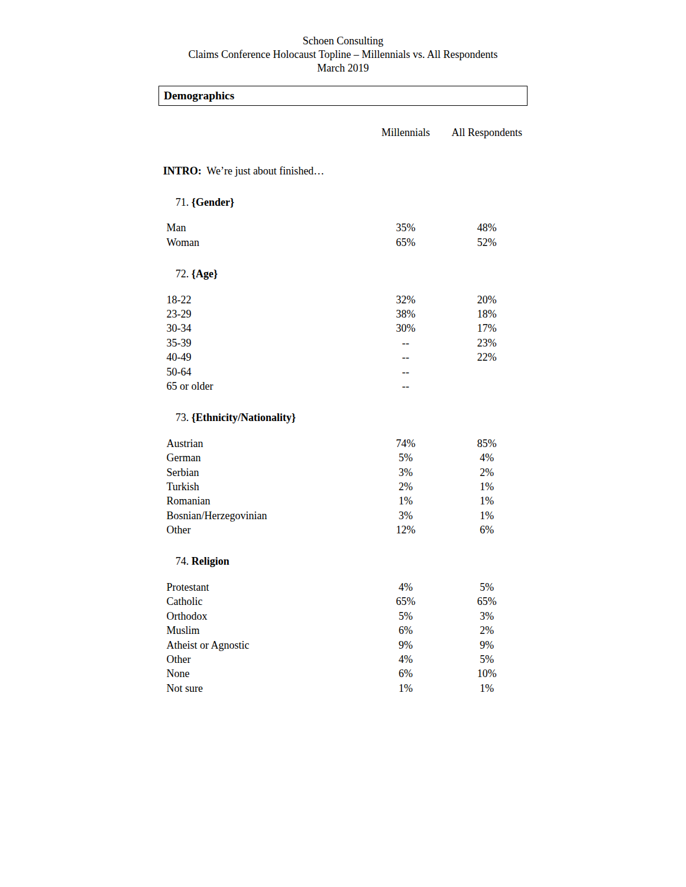Schoen Consulting
Claims Conference Holocaust Topline – Millennials vs. All Respondents
March 2019
Demographics
| | Millennials | All Respondents |
| --- | --- | --- |
| INTRO: We’re just about finished… |
| 71. {Gender} |
| Man | 35% | 48% |
| Woman | 65% | 52% |
| 72. {Age} |
| 18-22 | 32% | 20% |
| 23-29 | 38% | 18% |
| 30-34 | 30% | 17% |
| 35-39 | -- | 23% |
| 40-49 | -- | 22% |
| 50-64 | -- | |
| 65 or older | -- | |
| 73. {Ethnicity/Nationality} |
| Austrian | 74% | 85% |
| German | 5% | 4% |
| Serbian | 3% | 2% |
| Turkish | 2% | 1% |
| Romanian | 1% | 1% |
| Bosnian/Herzegovinian | 3% | 1% |
| Other | 12% | 6% |
| 74. Religion |
| Protestant | 4% | 5% |
| Catholic | 65% | 65% |
| Orthodox | 5% | 3% |
| Muslim | 6% | 2% |
| Atheist or Agnostic | 9% | 9% |
| Other | 4% | 5% |
| None | 6% | 10% |
| Not sure | 1% | 1% |